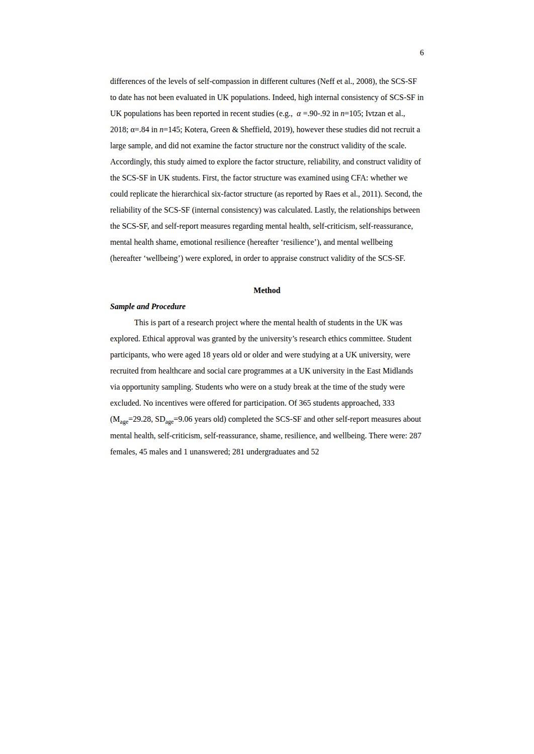6
differences of the levels of self-compassion in different cultures (Neff et al., 2008), the SCS-SF to date has not been evaluated in UK populations. Indeed, high internal consistency of SCS-SF in UK populations has been reported in recent studies (e.g., α =.90-.92 in n=105; Ivtzan et al., 2018; α=.84 in n=145; Kotera, Green & Sheffield, 2019), however these studies did not recruit a large sample, and did not examine the factor structure nor the construct validity of the scale. Accordingly, this study aimed to explore the factor structure, reliability, and construct validity of the SCS-SF in UK students. First, the factor structure was examined using CFA: whether we could replicate the hierarchical six-factor structure (as reported by Raes et al., 2011). Second, the reliability of the SCS-SF (internal consistency) was calculated. Lastly, the relationships between the SCS-SF, and self-report measures regarding mental health, self-criticism, self-reassurance, mental health shame, emotional resilience (hereafter ‘resilience’), and mental wellbeing (hereafter ‘wellbeing’) were explored, in order to appraise construct validity of the SCS-SF.
Method
Sample and Procedure
This is part of a research project where the mental health of students in the UK was explored. Ethical approval was granted by the university’s research ethics committee. Student participants, who were aged 18 years old or older and were studying at a UK university, were recruited from healthcare and social care programmes at a UK university in the East Midlands via opportunity sampling. Students who were on a study break at the time of the study were excluded. No incentives were offered for participation. Of 365 students approached, 333 (Mage=29.28, SDage=9.06 years old) completed the SCS-SF and other self-report measures about mental health, self-criticism, self-reassurance, shame, resilience, and wellbeing. There were: 287 females, 45 males and 1 unanswered; 281 undergraduates and 52